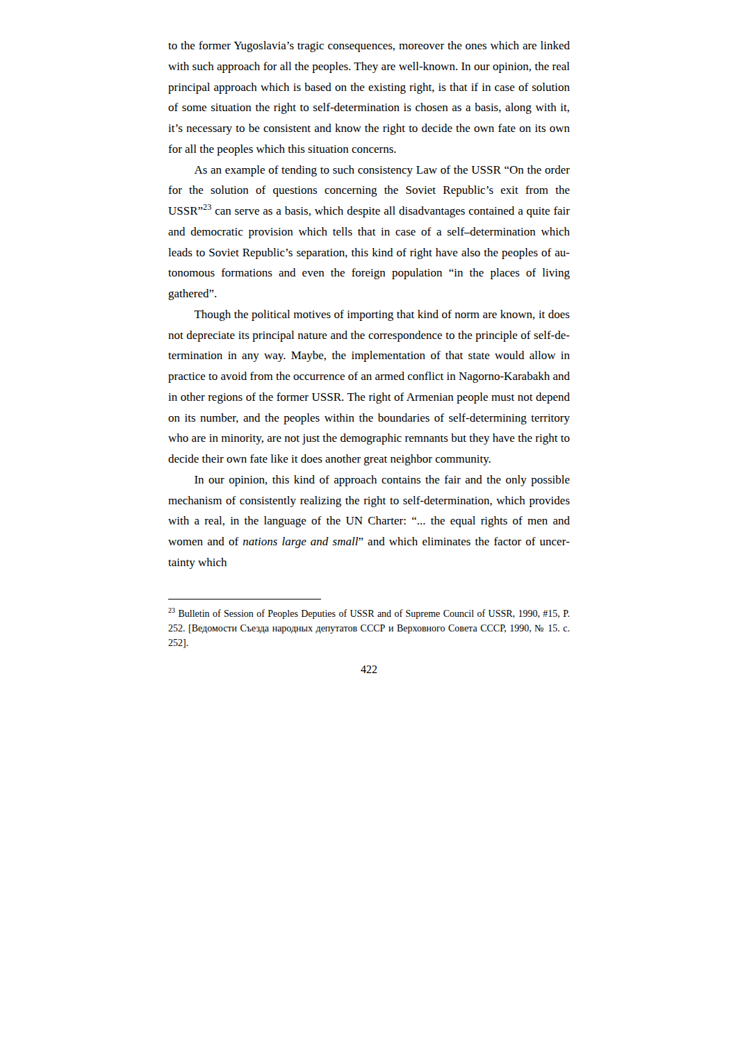to the former Yugoslavia’s tragic consequences, moreover the ones which are linked with such approach for all the peoples. They are well-known. In our opinion, the real principal approach which is based on the existing right, is that if in case of solution of some situation the right to self-determination is chosen as a basis, along with it, it’s necessary to be consistent and know the right to decide the own fate on its own for all the peoples which this situation concerns.
As an example of tending to such consistency Law of the USSR “On the order for the solution of questions concerning the Soviet Republic’s exit from the USSR”23 can serve as a basis, which despite all disadvantages contained a quite fair and democratic provision which tells that in case of a self–determination which leads to Soviet Republic’s separation, this kind of right have also the peoples of autonomous formations and even the foreign population “in the places of living gathered”.
Though the political motives of importing that kind of norm are known, it does not depreciate its principal nature and the correspondence to the principle of self-determination in any way. Maybe, the implementation of that state would allow in practice to avoid from the occurrence of an armed conflict in Nagorno-Karabakh and in other regions of the former USSR. The right of Armenian people must not depend on its number, and the peoples within the boundaries of self-determining territory who are in minority, are not just the demographic remnants but they have the right to decide their own fate like it does another great neighbor community.
In our opinion, this kind of approach contains the fair and the only possible mechanism of consistently realizing the right to self-determination, which provides with a real, in the language of the UN Charter: “... the equal rights of men and women and of nations large and small” and which eliminates the factor of uncertainty which
23 Bulletin of Session of Peoples Deputies of USSR and of Supreme Council of USSR, 1990, #15, P. 252. [Ведомости Съезда народных депутатов СССР и Верховного Совета СССР, 1990, № 15. с. 252].
422